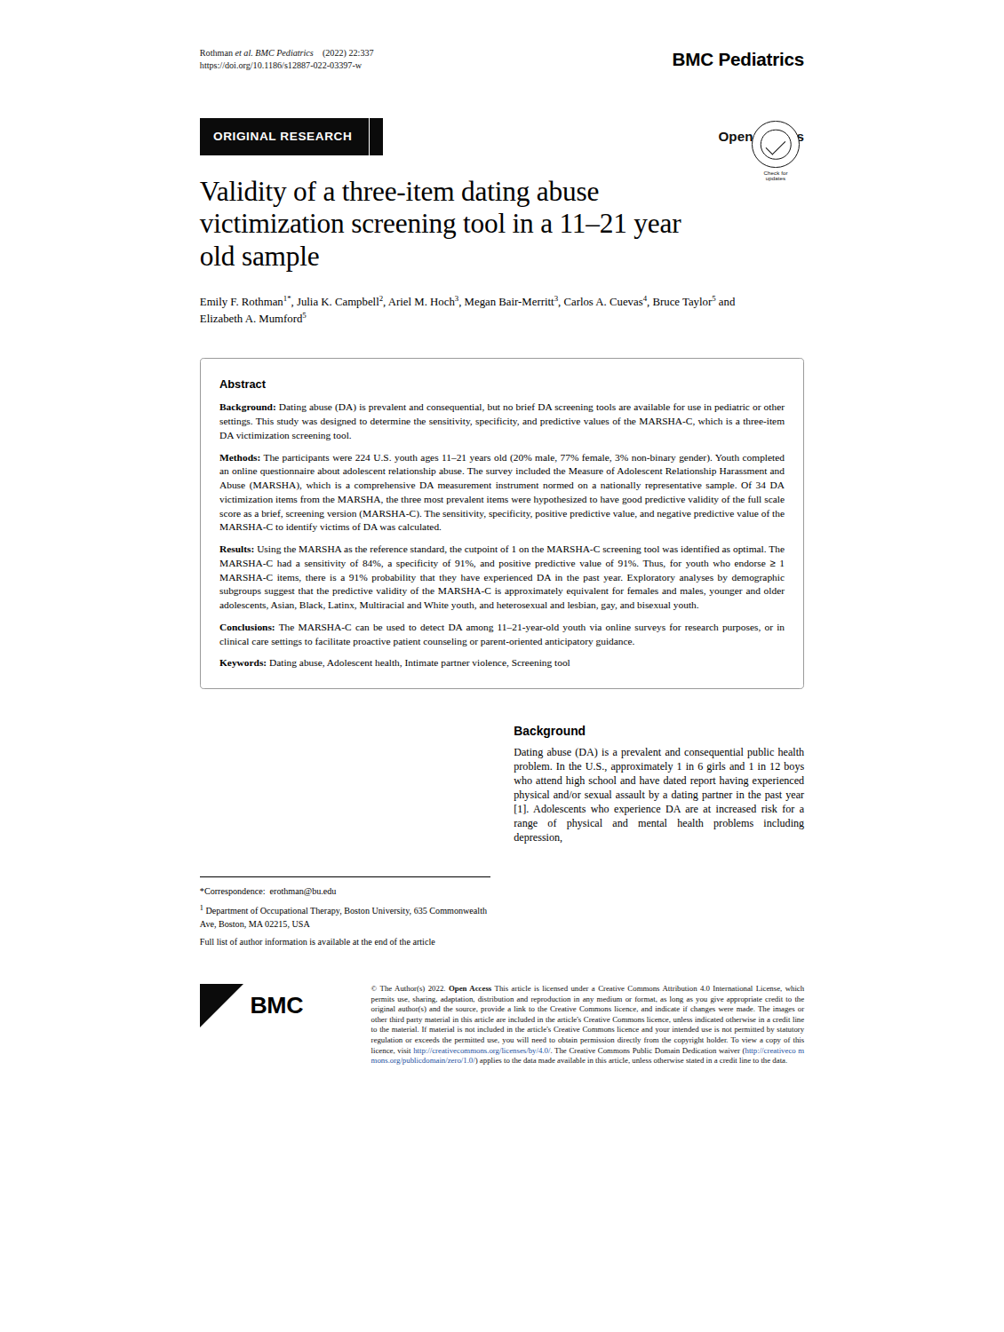Rothman et al. BMC Pediatrics (2022) 22:337
https://doi.org/10.1186/s12887-022-03397-w
BMC Pediatrics
Original Research
Open Access
Check for
updates
Validity of a three-item dating abuse victimization screening tool in a 11–21 year old sample
Emily F. Rothman1*, Julia K. Campbell2, Ariel M. Hoch3, Megan Bair-Merritt3, Carlos A. Cuevas4, Bruce Taylor5 and Elizabeth A. Mumford5
Abstract
Background: Dating abuse (DA) is prevalent and consequential, but no brief DA screening tools are available for use in pediatric or other settings. This study was designed to determine the sensitivity, specificity, and predictive values of the MARSHA-C, which is a three-item DA victimization screening tool.
Methods: The participants were 224 U.S. youth ages 11–21 years old (20% male, 77% female, 3% non-binary gender). Youth completed an online questionnaire about adolescent relationship abuse. The survey included the Measure of Adolescent Relationship Harassment and Abuse (MARSHA), which is a comprehensive DA measurement instrument normed on a nationally representative sample. Of 34 DA victimization items from the MARSHA, the three most prevalent items were hypothesized to have good predictive validity of the full scale score as a brief, screening version (MARSHA-C). The sensitivity, specificity, positive predictive value, and negative predictive value of the MARSHA-C to identify victims of DA was calculated.
Results: Using the MARSHA as the reference standard, the cutpoint of 1 on the MARSHA-C screening tool was identified as optimal. The MARSHA-C had a sensitivity of 84%, a specificity of 91%, and positive predictive value of 91%. Thus, for youth who endorse ≥ 1 MARSHA-C items, there is a 91% probability that they have experienced DA in the past year. Exploratory analyses by demographic subgroups suggest that the predictive validity of the MARSHA-C is approximately equivalent for females and males, younger and older adolescents, Asian, Black, Latinx, Multiracial and White youth, and heterosexual and lesbian, gay, and bisexual youth.
Conclusions: The MARSHA-C can be used to detect DA among 11–21-year-old youth via online surveys for research purposes, or in clinical care settings to facilitate proactive patient counseling or parent-oriented anticipatory guidance.
Keywords: Dating abuse, Adolescent health, Intimate partner violence, Screening tool
*Correspondence: erothman@bu.edu
1 Department of Occupational Therapy, Boston University, 635 Commonwealth Ave, Boston, MA 02215, USA
Full list of author information is available at the end of the article
Background
Dating abuse (DA) is a prevalent and consequential public health problem. In the U.S., approximately 1 in 6 girls and 1 in 12 boys who attend high school and have dated report having experienced physical and/or sexual assault by a dating partner in the past year [1]. Adolescents who experience DA are at increased risk for a range of physical and mental health problems including depression,
BMC
© The Author(s) 2022. Open Access This article is licensed under a Creative Commons Attribution 4.0 International License, which permits use, sharing, adaptation, distribution and reproduction in any medium or format, as long as you give appropriate credit to the original author(s) and the source, provide a link to the Creative Commons licence, and indicate if changes were made. The images or other third party material in this article are included in the article's Creative Commons licence, unless indicated otherwise in a credit line to the material. If material is not included in the article's Creative Commons licence and your intended use is not permitted by statutory regulation or exceeds the permitted use, you will need to obtain permission directly from the copyright holder. To view a copy of this licence, visit http://creativecommons.org/licenses/by/4.0/. The Creative Commons Public Domain Dedication waiver (http://creativeco mmons.org/publicdomain/zero/1.0/) applies to the data made available in this article, unless otherwise stated in a credit line to the data.